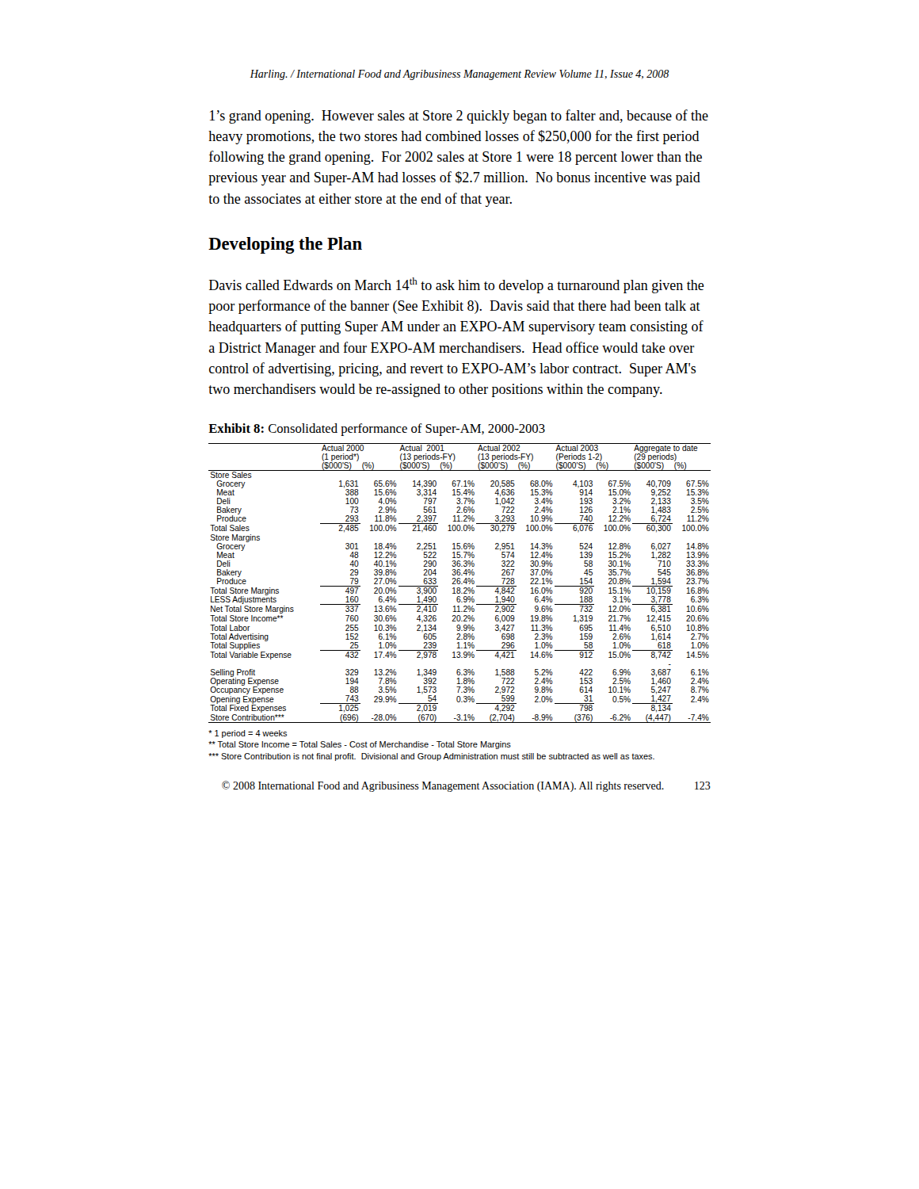Harling. / International Food and Agribusiness Management Review Volume 11, Issue 4, 2008
1’s grand opening. However sales at Store 2 quickly began to falter and, because of the heavy promotions, the two stores had combined losses of $250,000 for the first period following the grand opening. For 2002 sales at Store 1 were 18 percent lower than the previous year and Super-AM had losses of $2.7 million. No bonus incentive was paid to the associates at either store at the end of that year.
Developing the Plan
Davis called Edwards on March 14th to ask him to develop a turnaround plan given the poor performance of the banner (See Exhibit 8). Davis said that there had been talk at headquarters of putting Super AM under an EXPO-AM supervisory team consisting of a District Manager and four EXPO-AM merchandisers. Head office would take over control of advertising, pricing, and revert to EXPO-AM’s labor contract. Super AM's two merchandisers would be re-assigned to other positions within the company.
Exhibit 8: Consolidated performance of Super-AM, 2000-2003
| | Actual 2000 | Actual 2001 | Actual 2002 | Actual 2003 | Aggregate to date |
| --- | --- | --- | --- | --- | --- |
| | (1 period*) | (13 periods-FY) | (13 periods-FY) | (Periods 1-2) | (29 periods) |
| | ($000'S) | (%) | ($000'S) | (%) | ($000'S) | (%) | ($000'S) | (%) | ($000'S) | (%) |
| Store Sales | | | | | | | | | | |
| Grocery | 1,631 | 65.6% | 14,390 | 67.1% | 20,585 | 68.0% | 4,103 | 67.5% | 40,709 | 67.5% |
| Meat | 388 | 15.6% | 3,314 | 15.4% | 4,636 | 15.3% | 914 | 15.0% | 9,252 | 15.3% |
| Deli | 100 | 4.0% | 797 | 3.7% | 1,042 | 3.4% | 193 | 3.2% | 2,133 | 3.5% |
| Bakery | 73 | 2.9% | 561 | 2.6% | 722 | 2.4% | 126 | 2.1% | 1,483 | 2.5% |
| Produce | 293 | 11.8% | 2,397 | 11.2% | 3,293 | 10.9% | 740 | 12.2% | 6,724 | 11.2% |
| Total Sales | 2,485 | 100.0% | 21,460 | 100.0% | 30,279 | 100.0% | 6,076 | 100.0% | 60,300 | 100.0% |
| Store Margins | | | | | | | | | | |
| Grocery | 301 | 18.4% | 2,251 | 15.6% | 2,951 | 14.3% | 524 | 12.8% | 6,027 | 14.8% |
| Meat | 48 | 12.2% | 522 | 15.7% | 574 | 12.4% | 139 | 15.2% | 1,282 | 13.9% |
| Deli | 40 | 40.1% | 290 | 36.3% | 322 | 30.9% | 58 | 30.1% | 710 | 33.3% |
| Bakery | 29 | 39.8% | 204 | 36.4% | 267 | 37.0% | 45 | 35.7% | 545 | 36.8% |
| Produce | 79 | 27.0% | 633 | 26.4% | 728 | 22.1% | 154 | 20.8% | 1,594 | 23.7% |
| Total Store Margins | 497 | 20.0% | 3,900 | 18.2% | 4,842 | 16.0% | 920 | 15.1% | 10,159 | 16.8% |
| LESS Adjustments | 160 | 6.4% | 1,490 | 6.9% | 1,940 | 6.4% | 188 | 3.1% | 3,778 | 6.3% |
| Net Total Store Margins | 337 | 13.6% | 2,410 | 11.2% | 2,902 | 9.6% | 732 | 12.0% | 6,381 | 10.6% |
| Total Store Income** | 760 | 30.6% | 4,326 | 20.2% | 6,009 | 19.8% | 1,319 | 21.7% | 12,415 | 20.6% |
| Total Labor | 255 | 10.3% | 2,134 | 9.9% | 3,427 | 11.3% | 695 | 11.4% | 6,510 | 10.8% |
| Total Advertising | 152 | 6.1% | 605 | 2.8% | 698 | 2.3% | 159 | 2.6% | 1,614 | 2.7% |
| Total Supplies | 25 | 1.0% | 239 | 1.1% | 296 | 1.0% | 58 | 1.0% | 618 | 1.0% |
| Total Variable Expense | 432 | 17.4% | 2,978 | 13.9% | 4,421 | 14.6% | 912 | 15.0% | 8,742 | 14.5% |
| | | | | | | | | | - | |
| Selling Profit | 329 | 13.2% | 1,349 | 6.3% | 1,588 | 5.2% | 422 | 6.9% | 3,687 | 6.1% |
| Operating Expense | 194 | 7.8% | 392 | 1.8% | 722 | 2.4% | 153 | 2.5% | 1,460 | 2.4% |
| Occupancy Expense | 88 | 3.5% | 1,573 | 7.3% | 2,972 | 9.8% | 614 | 10.1% | 5,247 | 8.7% |
| Opening Expense | 743 | 29.9% | 54 | 0.3% | 599 | 2.0% | 31 | 0.5% | 1,427 | 2.4% |
| Total Fixed Expenses | 1,025 | | 2,019 | | 4,292 | | 798 | | 8,134 | |
| Store Contribution*** | (696) | -28.0% | (670) | -3.1% | (2,704) | -8.9% | (376) | -6.2% | (4,447) | -7.4% |
* 1 period = 4 weeks
** Total Store Income = Total Sales - Cost of Merchandise - Total Store Margins
*** Store Contribution is not final profit. Divisional and Group Administration must still be subtracted as well as taxes.
© 2008 International Food and Agribusiness Management Association (IAMA). All rights reserved.
123